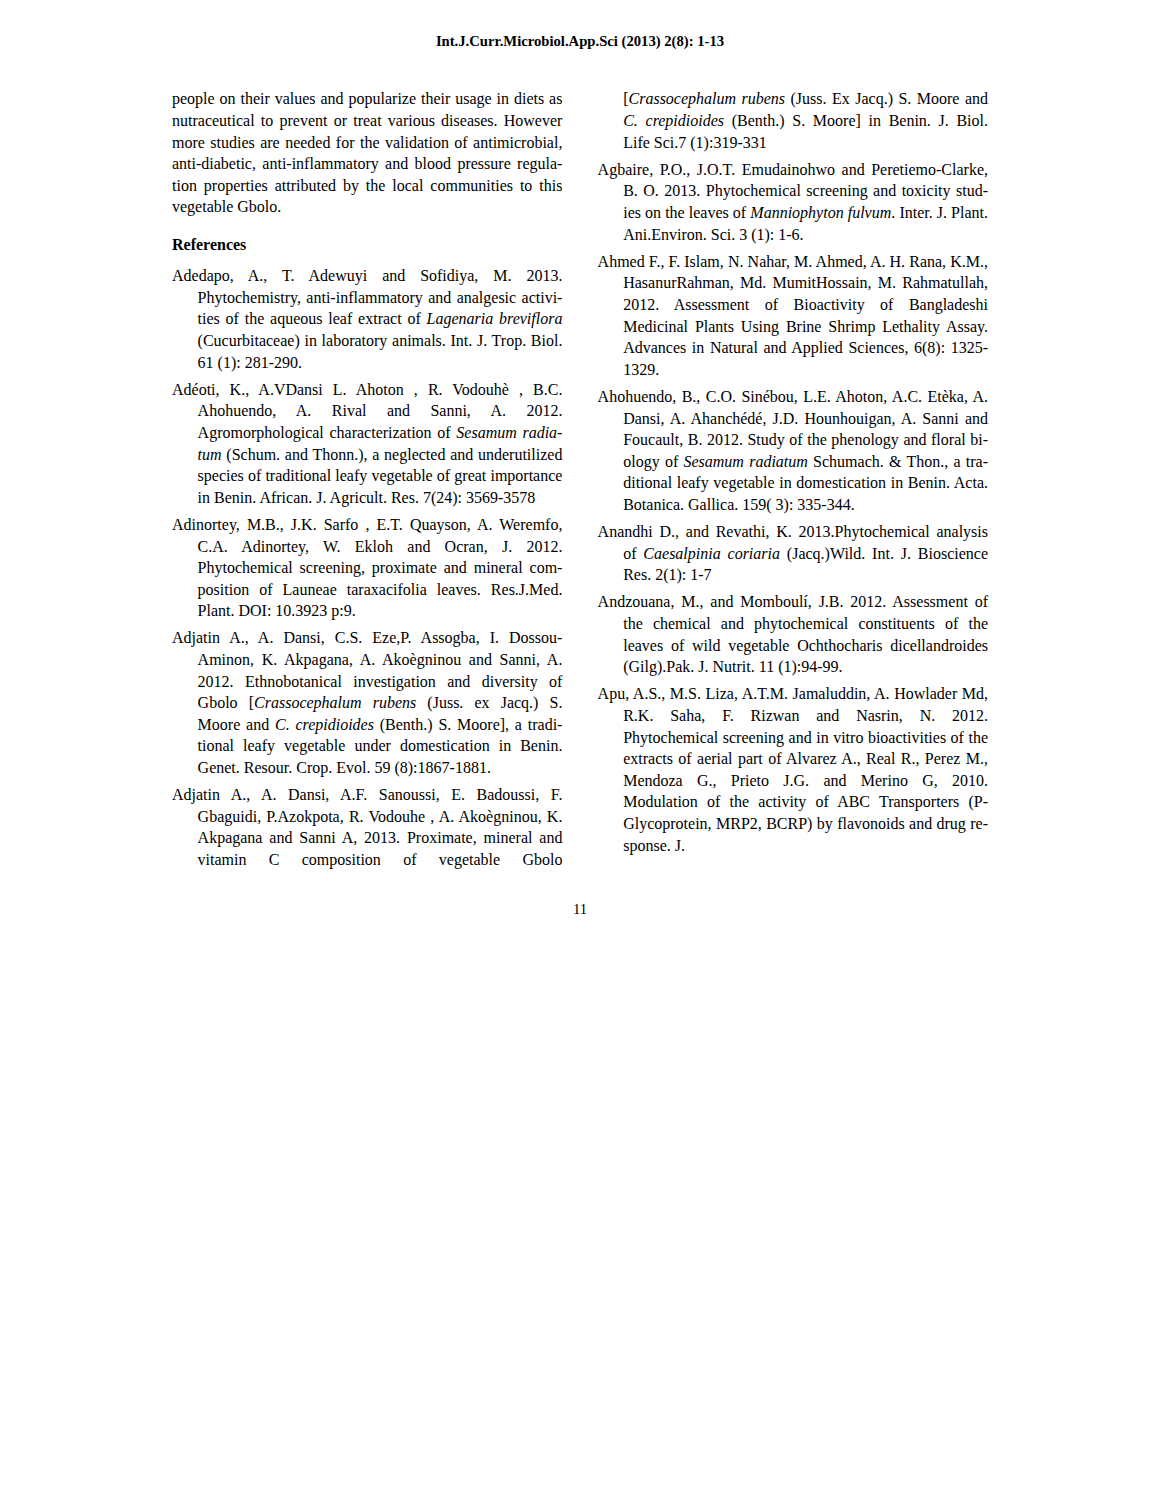Int.J.Curr.Microbiol.App.Sci (2013) 2(8): 1-13
people on their values and popularize their usage in diets as nutraceutical to prevent or treat various diseases. However more studies are needed for the validation of antimicrobial, anti-diabetic, anti-inflammatory and blood pressure regulation properties attributed by the local communities to this vegetable Gbolo.
References
Adedapo, A., T. Adewuyi and Sofidiya, M. 2013. Phytochemistry, anti-inflammatory and analgesic activities of the aqueous leaf extract of Lagenaria breviflora (Cucurbitaceae) in laboratory animals. Int. J. Trop. Biol. 61 (1): 281-290.
Adéoti, K., A.VDansi L. Ahoton , R. Vodouhè , B.C. Ahohuendo, A. Rival and Sanni, A. 2012. Agromorphological characterization of Sesamum radiatum (Schum. and Thonn.), a neglected and underutilized species of traditional leafy vegetable of great importance in Benin. African. J. Agricult. Res. 7(24): 3569-3578
Adinortey, M.B., J.K. Sarfo , E.T. Quayson, A. Weremfo, C.A. Adinortey, W. Ekloh and Ocran, J. 2012. Phytochemical screening, proximate and mineral composition of Launeae taraxacifolia leaves. Res.J.Med. Plant. DOI: 10.3923 p:9.
Adjatin A., A. Dansi, C.S. Eze,P. Assogba, I. Dossou-Aminon, K. Akpagana, A. Akoègninou and Sanni, A. 2012. Ethnobotanical investigation and diversity of Gbolo [Crassocephalum rubens (Juss. ex Jacq.) S. Moore and C. crepidioides (Benth.) S. Moore], a traditional leafy vegetable under domestication in Benin. Genet. Resour. Crop. Evol. 59 (8):1867-1881.
Adjatin A., A. Dansi, A.F. Sanoussi, E. Badoussi, F. Gbaguidi, P.Azokpota, R. Vodouhe , A. Akoègninou, K. Akpagana and Sanni A, 2013. Proximate, mineral and vitamin C composition of vegetable Gbolo [Crassocephalum rubens (Juss. Ex Jacq.) S. Moore and C. crepidioides (Benth.) S. Moore] in Benin. J. Biol. Life Sci.7 (1):319-331
Agbaire, P.O., J.O.T. Emudainohwo and Peretiemo-Clarke, B. O. 2013. Phytochemical screening and toxicity studies on the leaves of Manniophyton fulvum. Inter. J. Plant. Ani.Environ. Sci. 3 (1): 1-6.
Ahmed F., F. Islam, N. Nahar, M. Ahmed, A. H. Rana, K.M., HasanurRahman, Md. MumitHossain, M. Rahmatullah, 2012. Assessment of Bioactivity of Bangladeshi Medicinal Plants Using Brine Shrimp Lethality Assay. Advances in Natural and Applied Sciences, 6(8): 1325-1329.
Ahohuendo, B., C.O. Sinébou, L.E. Ahoton, A.C. Etèka, A. Dansi, A. Ahanchédé, J.D. Hounhouigan, A. Sanni and Foucault, B. 2012. Study of the phenology and floral biology of Sesamum radiatum Schumach. & Thon., a traditional leafy vegetable in domestication in Benin. Acta. Botanica. Gallica. 159( 3): 335-344.
Anandhi D., and Revathi, K. 2013.Phytochemical analysis of Caesalpinia coriaria (Jacq.)Wild. Int. J. Bioscience Res. 2(1): 1-7
Andzouana, M., and Momboulí, J.B. 2012. Assessment of the chemical and phytochemical constituents of the leaves of wild vegetable Ochthocharis dicellandroides (Gilg).Pak. J. Nutrit. 11 (1):94-99.
Apu, A.S., M.S. Liza, A.T.M. Jamaluddin, A. Howlader Md, R.K. Saha, F. Rizwan and Nasrin, N. 2012. Phytochemical screening and in vitro bioactivities of the extracts of aerial part of Alvarez A., Real R., Perez M., Mendoza G., Prieto J.G. and Merino G, 2010. Modulation of the activity of ABC Transporters (P-Glycoprotein, MRP2, BCRP) by flavonoids and drug response. J.
11